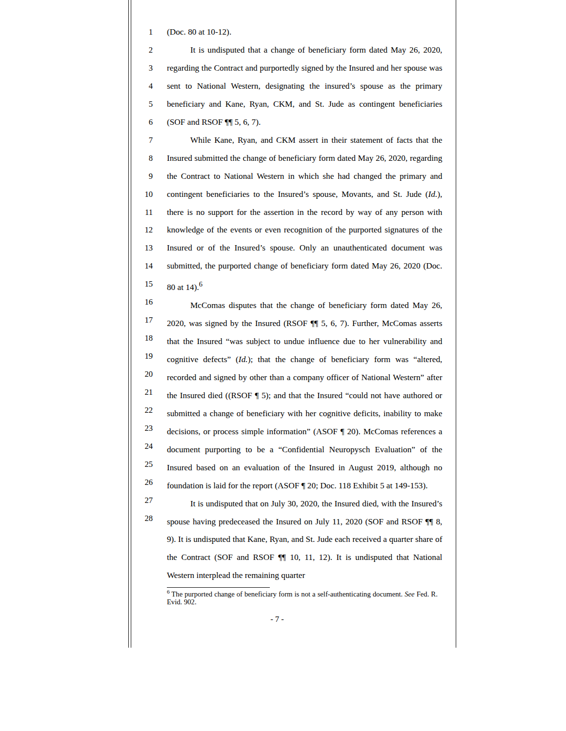1
2
3
4
5
6
7
8
9
10
11
12
13
14
15
16
17
18
19
20
21
22
23
24
25
26
27
28
(Doc. 80 at 10-12).
It is undisputed that a change of beneficiary form dated May 26, 2020, regarding the Contract and purportedly signed by the Insured and her spouse was sent to National Western, designating the insured’s spouse as the primary beneficiary and Kane, Ryan, CKM, and St. Jude as contingent beneficiaries (SOF and RSOF ¶¶ 5, 6, 7).
While Kane, Ryan, and CKM assert in their statement of facts that the Insured submitted the change of beneficiary form dated May 26, 2020, regarding the Contract to National Western in which she had changed the primary and contingent beneficiaries to the Insured’s spouse, Movants, and St. Jude (Id.), there is no support for the assertion in the record by way of any person with knowledge of the events or even recognition of the purported signatures of the Insured or of the Insured’s spouse. Only an unauthenticated document was submitted, the purported change of beneficiary form dated May 26, 2020 (Doc. 80 at 14).6
McComas disputes that the change of beneficiary form dated May 26, 2020, was signed by the Insured (RSOF ¶¶ 5, 6, 7). Further, McComas asserts that the Insured “was subject to undue influence due to her vulnerability and cognitive defects” (Id.); that the change of beneficiary form was “altered, recorded and signed by other than a company officer of National Western” after the Insured died ((RSOF ¶ 5); and that the Insured “could not have authored or submitted a change of beneficiary with her cognitive deficits, inability to make decisions, or process simple information” (ASOF ¶ 20). McComas references a document purporting to be a “Confidential Neuropysch Evaluation” of the Insured based on an evaluation of the Insured in August 2019, although no foundation is laid for the report (ASOF ¶ 20; Doc. 118 Exhibit 5 at 149-153).
It is undisputed that on July 30, 2020, the Insured died, with the Insured’s spouse having predeceased the Insured on July 11, 2020 (SOF and RSOF ¶¶ 8, 9). It is undisputed that Kane, Ryan, and St. Jude each received a quarter share of the Contract (SOF and RSOF ¶¶ 10, 11, 12). It is undisputed that National Western interplead the remaining quarter
6 The purported change of beneficiary form is not a self-authenticating document. See Fed. R. Evid. 902.
- 7 -